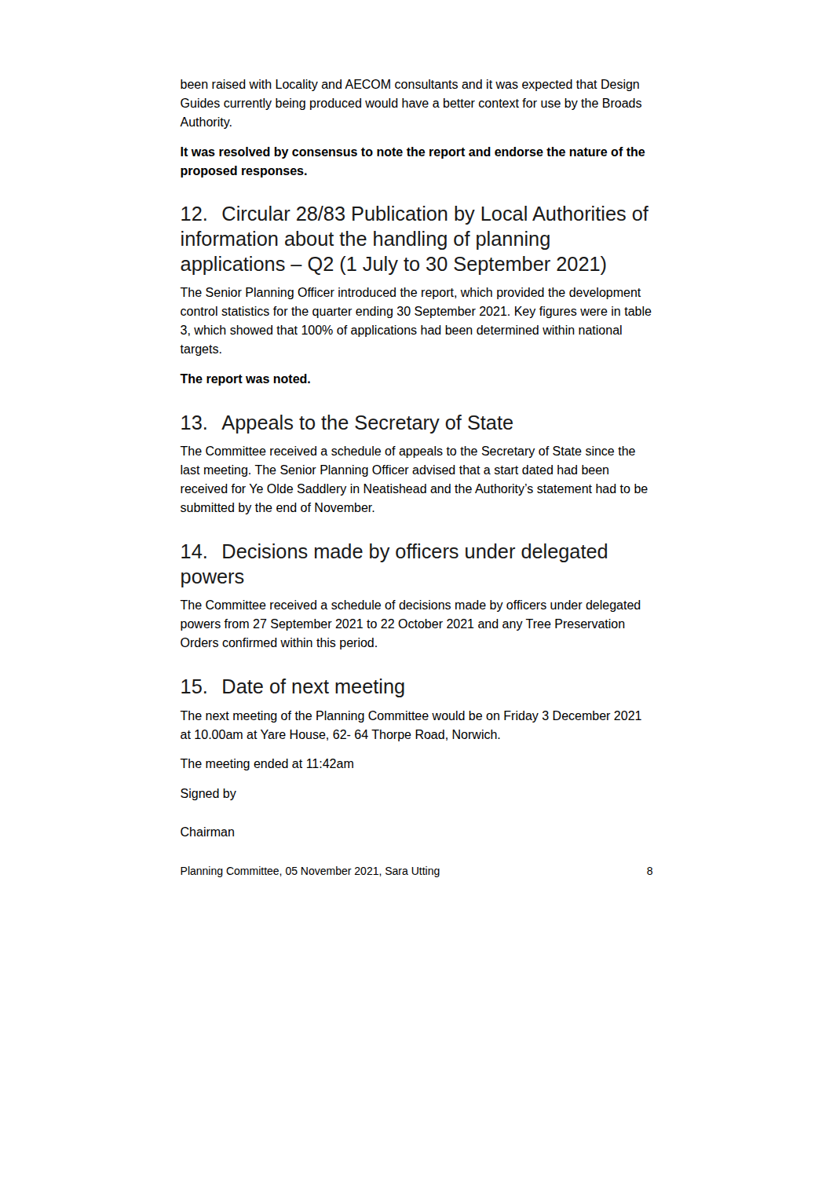been raised with Locality and AECOM consultants and it was expected that Design Guides currently being produced would have a better context for use by the Broads Authority.
It was resolved by consensus to note the report and endorse the nature of the proposed responses.
12. Circular 28/83 Publication by Local Authorities of information about the handling of planning applications – Q2 (1 July to 30 September 2021)
The Senior Planning Officer introduced the report, which provided the development control statistics for the quarter ending 30 September 2021. Key figures were in table 3, which showed that 100% of applications had been determined within national targets.
The report was noted.
13. Appeals to the Secretary of State
The Committee received a schedule of appeals to the Secretary of State since the last meeting. The Senior Planning Officer advised that a start dated had been received for Ye Olde Saddlery in Neatishead and the Authority’s statement had to be submitted by the end of November.
14. Decisions made by officers under delegated powers
The Committee received a schedule of decisions made by officers under delegated powers from 27 September 2021 to 22 October 2021 and any Tree Preservation Orders confirmed within this period.
15. Date of next meeting
The next meeting of the Planning Committee would be on Friday 3 December 2021 at 10.00am at Yare House, 62- 64 Thorpe Road, Norwich.
The meeting ended at 11:42am
Signed by
Chairman
Planning Committee, 05 November 2021, Sara Utting 8